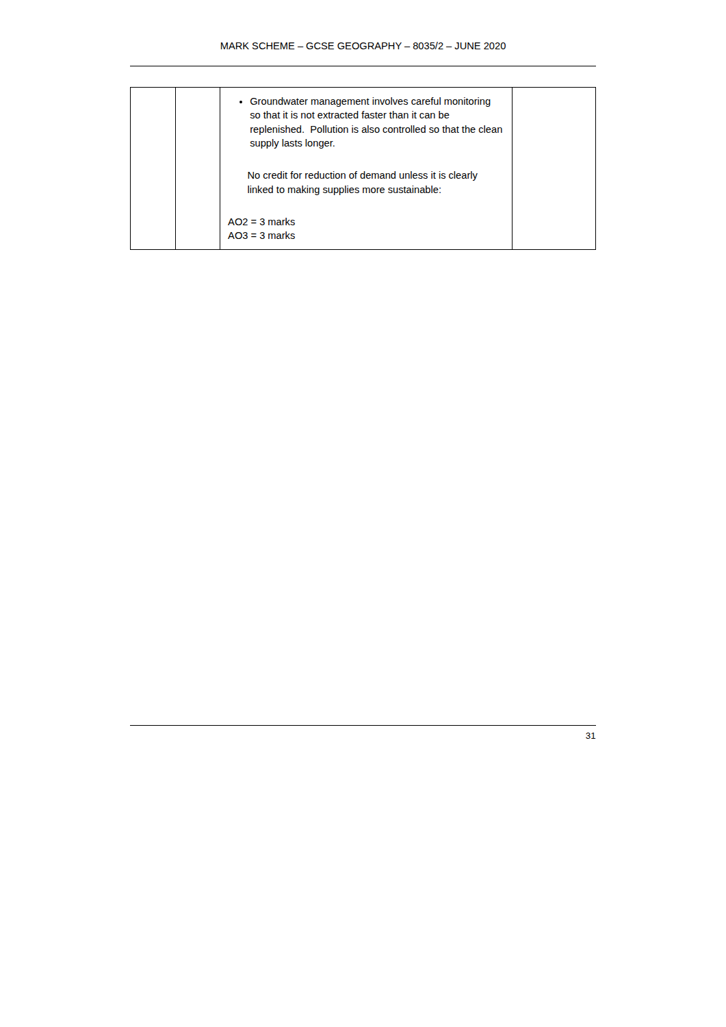MARK SCHEME – GCSE GEOGRAPHY – 8035/2 – JUNE 2020
| | | Groundwater management involves careful monitoring so that it is not extracted faster than it can be replenished. Pollution is also controlled so that the clean supply lasts longer. No credit for reduction of demand unless it is clearly linked to making supplies more sustainable: AO2 = 3 marks AO3 = 3 marks | |
31